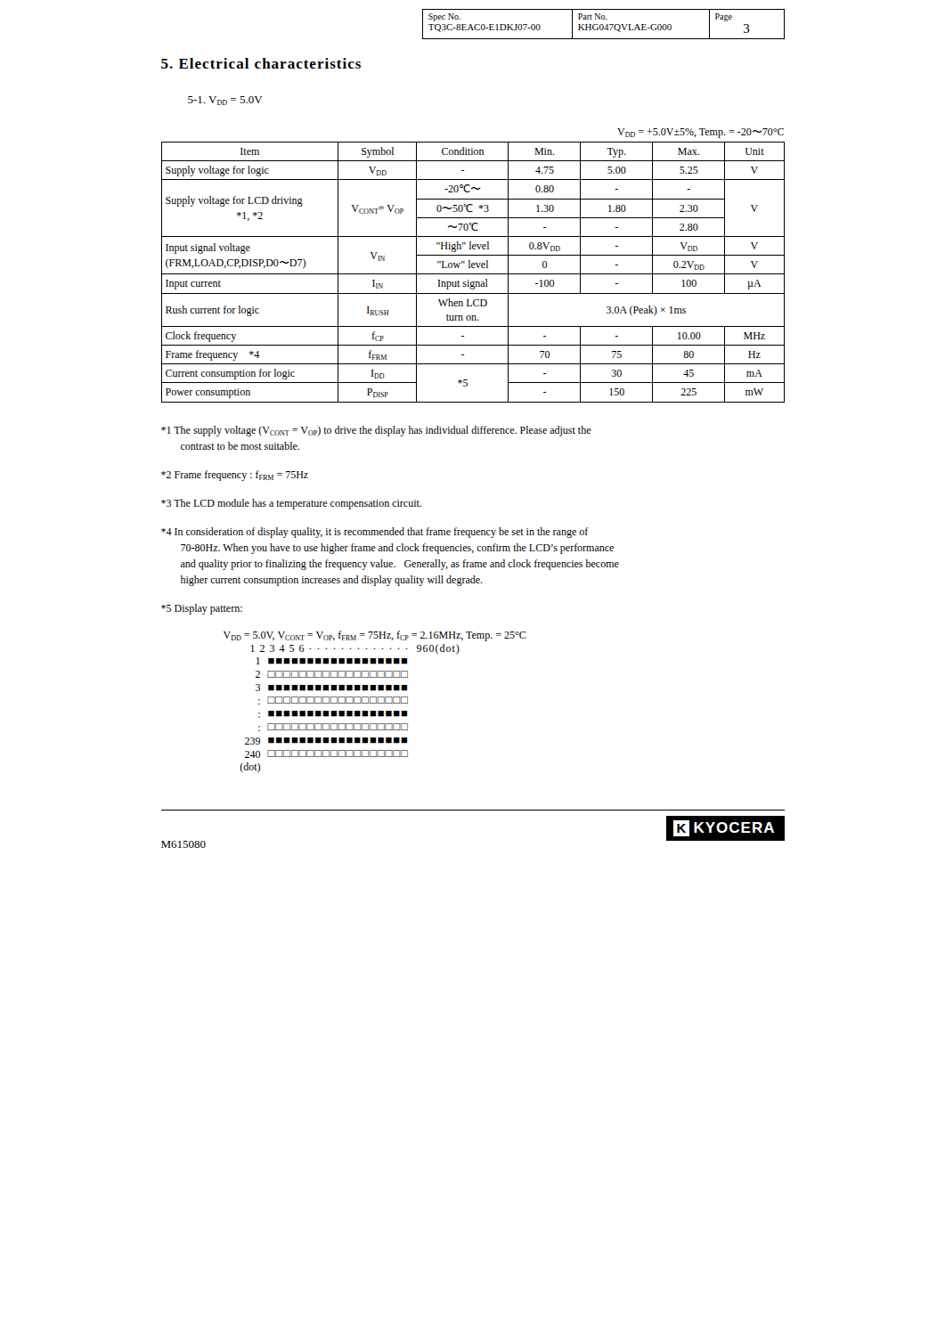| | Spec No. TQ3C-8EAC0-E1DKJ07-00 | Part No. KHG047QVLAE-G000 | Page 3 |
5. Electrical characteristics
5-1. VDD = 5.0V
VDD = +5.0V±5%, Temp. = -20〜70°C
| Item | Symbol | Condition | Min. | Typ. | Max. | Unit |
| --- | --- | --- | --- | --- | --- | --- |
| Supply voltage for logic | V DD | - | 4.75 | 5.00 | 5.25 | V |
| Supply voltage for LCD driving *1, *2 | V CONT = V OP | -20℃〜 | 0.80 | - | - | V |
| 0〜50℃ *3 | 1.30 | 1.80 | 2.30 |
| 〜70℃ | - | - | 2.80 |
| Input signal voltage (FRM,LOAD,CP,DISP,D0〜D7) | V IN | "High" level | 0.8V DD | - | V DD | V |
| "Low" level | 0 | - | 0.2V DD | V |
| Input current | I IN | Input signal | -100 | - | 100 | µA |
| Rush current for logic | I RUSH | When LCD turn on. | 3.0A (Peak) × 1ms |
| Clock frequency | f CP | - | - | - | 10.00 | MHz |
| Frame frequency *4 | f FRM | - | 70 | 75 | 80 | Hz |
| Current consumption for logic | I DD | *5 | - | 30 | 45 | mA |
| Power consumption | P DISP | - | 150 | 225 | mW |
*1 The supply voltage (VCONT = VOP) to drive the display has individual difference. Please adjust the contrast to be most suitable.
*2 Frame frequency : fFRM = 75Hz
*3 The LCD module has a temperature compensation circuit.
*4 In consideration of display quality, it is recommended that frame frequency be set in the range of 70-80Hz. When you have to use higher frame and clock frequencies, confirm the LCD’s performance and quality prior to finalizing the frequency value. Generally, as frame and clock frequencies become higher current consumption increases and display quality will degrade.
*5 Display pattern:
VDD = 5.0V, VCONT = VOP, fFRM = 75Hz, fCP = 2.16MHz, Temp. = 25°C
1 2 3 4 5 6 · · · · · · · · · · · · · 960(dot)
| 1 | ■■■■■■■■■■■■■■■■■■ |
| 2 | □□□□□□□□□□□□□□□□□□ |
| 3 | ■■■■■■■■■■■■■■■■■■ |
| : | □□□□□□□□□□□□□□□□□□ |
| : | ■■■■■■■■■■■■■■■■■■ |
| : | □□□□□□□□□□□□□□□□□□ |
| 239 | ■■■■■■■■■■■■■■■■■■ |
| 240 | □□□□□□□□□□□□□□□□□□ |
| (dot) | |
M615080
KKYOCERA